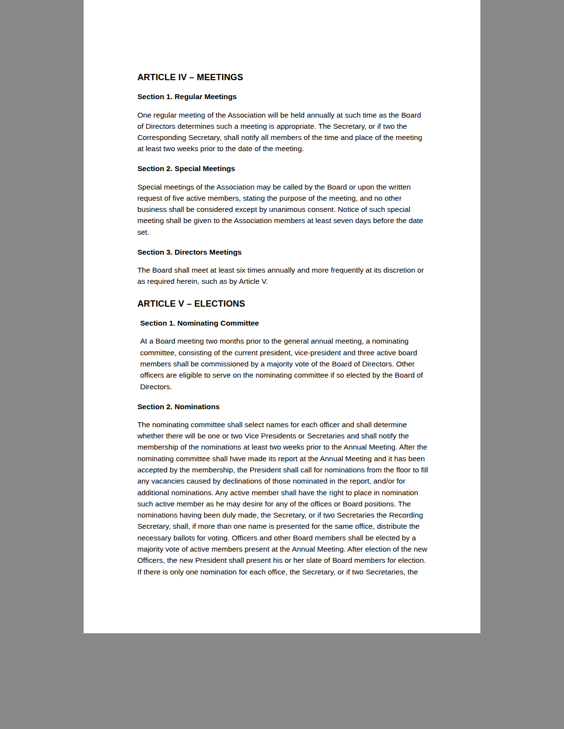ARTICLE IV – MEETINGS
Section 1. Regular Meetings
One regular meeting of the Association will be held annually at such time as the Board of Directors determines such a meeting is appropriate. The Secretary, or if two the Corresponding Secretary, shall notify all members of the time and place of the meeting at least two weeks prior to the date of the meeting.
Section 2. Special Meetings
Special meetings of the Association may be called by the Board or upon the written request of five active members, stating the purpose of the meeting, and no other business shall be considered except by unanimous consent. Notice of such special meeting shall be given to the Association members at least seven days before the date set.
Section 3. Directors Meetings
The Board shall meet at least six times annually and more frequently at its discretion or as required herein, such as by Article V.
ARTICLE V – ELECTIONS
Section 1. Nominating Committee
At a Board meeting two months prior to the general annual meeting, a nominating committee, consisting of the current president, vice-president and three active board members shall be commissioned by a majority vote of the Board of Directors. Other officers are eligible to serve on the nominating committee if so elected by the Board of Directors.
Section 2. Nominations
The nominating committee shall select names for each officer and shall determine whether there will be one or two Vice Presidents or Secretaries and shall notify the membership of the nominations at least two weeks prior to the Annual Meeting. After the nominating committee shall have made its report at the Annual Meeting and it has been accepted by the membership, the President shall call for nominations from the floor to fill any vacancies caused by declinations of those nominated in the report, and/or for additional nominations. Any active member shall have the right to place in nomination such active member as he may desire for any of the offices or Board positions. The nominations having been duly made, the Secretary, or if two Secretaries the Recording Secretary, shall, if more than one name is presented for the same office, distribute the necessary ballots for voting. Officers and other Board members shall be elected by a majority vote of active members present at the Annual Meeting. After election of the new Officers, the new President shall present his or her slate of Board members for election. If there is only one nomination for each office, the Secretary, or if two Secretaries, the